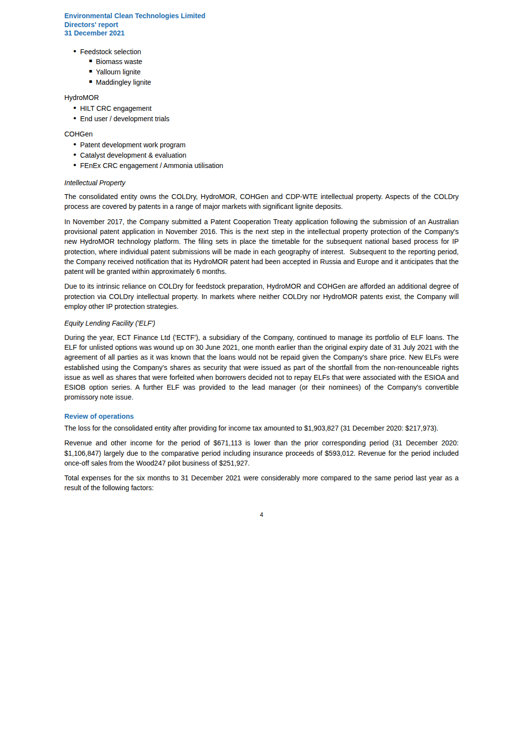Environmental Clean Technologies Limited
Directors' report
31 December 2021
Feedstock selection
Biomass waste
Yallourn lignite
Maddingley lignite
HydroMOR
HILT CRC engagement
End user / development trials
COHGen
Patent development work program
Catalyst development & evaluation
FEnEx CRC engagement / Ammonia utilisation
Intellectual Property
The consolidated entity owns the COLDry, HydroMOR, COHGen and CDP-WTE intellectual property. Aspects of the COLDry process are covered by patents in a range of major markets with significant lignite deposits.
In November 2017, the Company submitted a Patent Cooperation Treaty application following the submission of an Australian provisional patent application in November 2016. This is the next step in the intellectual property protection of the Company's new HydroMOR technology platform. The filing sets in place the timetable for the subsequent national based process for IP protection, where individual patent submissions will be made in each geography of interest. Subsequent to the reporting period, the Company received notification that its HydroMOR patent had been accepted in Russia and Europe and it anticipates that the patent will be granted within approximately 6 months.
Due to its intrinsic reliance on COLDry for feedstock preparation, HydroMOR and COHGen are afforded an additional degree of protection via COLDry intellectual property. In markets where neither COLDry nor HydroMOR patents exist, the Company will employ other IP protection strategies.
Equity Lending Facility ('ELF')
During the year, ECT Finance Ltd ('ECTF'), a subsidiary of the Company, continued to manage its portfolio of ELF loans. The ELF for unlisted options was wound up on 30 June 2021, one month earlier than the original expiry date of 31 July 2021 with the agreement of all parties as it was known that the loans would not be repaid given the Company's share price. New ELFs were established using the Company's shares as security that were issued as part of the shortfall from the non-renounceable rights issue as well as shares that were forfeited when borrowers decided not to repay ELFs that were associated with the ESIOA and ESIOB option series. A further ELF was provided to the lead manager (or their nominees) of the Company's convertible promissory note issue.
Review of operations
The loss for the consolidated entity after providing for income tax amounted to $1,903,827 (31 December 2020: $217,973).
Revenue and other income for the period of $671,113 is lower than the prior corresponding period (31 December 2020: $1,106,847) largely due to the comparative period including insurance proceeds of $593,012. Revenue for the period included once-off sales from the Wood247 pilot business of $251,927.
Total expenses for the six months to 31 December 2021 were considerably more compared to the same period last year as a result of the following factors:
4